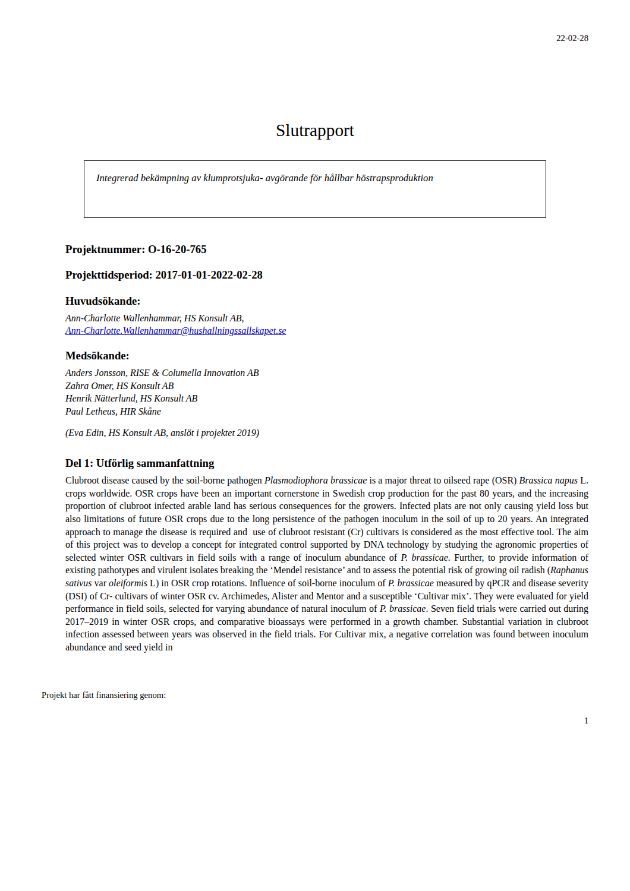22-02-28
Slutrapport
Integrerad bekämpning av klumprotsjuka- avgörande för hållbar höstrapsproduktion
Projektnummer: O-16-20-765
Projekttidsperiod: 2017-01-01-2022-02-28
Huvudsökande:
Ann-Charlotte Wallenhammar, HS Konsult AB,
Ann-Charlotte.Wallenhammar@hushallningssallskapet.se
Medsökande:
Anders Jonsson, RISE & Columella Innovation AB
Zahra Omer, HS Konsult AB
Henrik Nätterlund, HS Konsult AB
Paul Letheus, HIR Skåne
(Eva Edin, HS Konsult AB, anslöt i projektet 2019)
Del 1: Utförlig sammanfattning
Clubroot disease caused by the soil-borne pathogen Plasmodiophora brassicae is a major threat to oilseed rape (OSR) Brassica napus L. crops worldwide. OSR crops have been an important cornerstone in Swedish crop production for the past 80 years, and the increasing proportion of clubroot infected arable land has serious consequences for the growers. Infected plats are not only causing yield loss but also limitations of future OSR crops due to the long persistence of the pathogen inoculum in the soil of up to 20 years. An integrated approach to manage the disease is required and use of clubroot resistant (Cr) cultivars is considered as the most effective tool. The aim of this project was to develop a concept for integrated control supported by DNA technology by studying the agronomic properties of selected winter OSR cultivars in field soils with a range of inoculum abundance of P. brassicae. Further, to provide information of existing pathotypes and virulent isolates breaking the ‘Mendel resistance’ and to assess the potential risk of growing oil radish (Raphanus sativus var oleiformis L) in OSR crop rotations. Influence of soil-borne inoculum of P. brassicae measured by qPCR and disease severity (DSI) of Cr- cultivars of winter OSR cv. Archimedes, Alister and Mentor and a susceptible ‘Cultivar mix’. They were evaluated for yield performance in field soils, selected for varying abundance of natural inoculum of P. brassicae. Seven field trials were carried out during 2017–2019 in winter OSR crops, and comparative bioassays were performed in a growth chamber. Substantial variation in clubroot infection assessed between years was observed in the field trials. For Cultivar mix, a negative correlation was found between inoculum abundance and seed yield in
Projekt har fått finansiering genom:
1